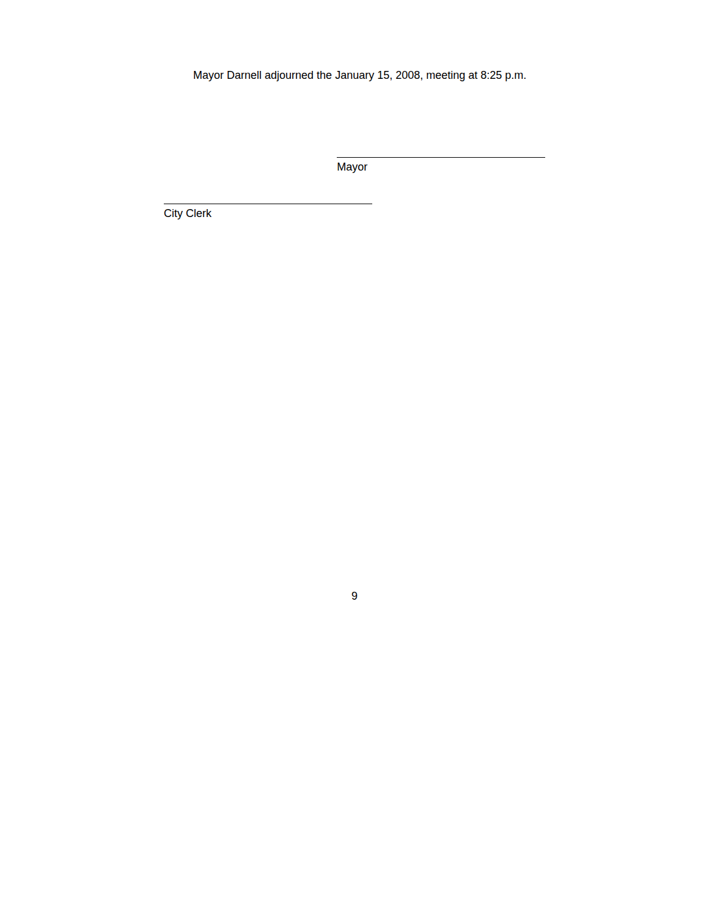Mayor Darnell adjourned the January 15, 2008, meeting at 8:25 p.m.
Mayor
City Clerk
9